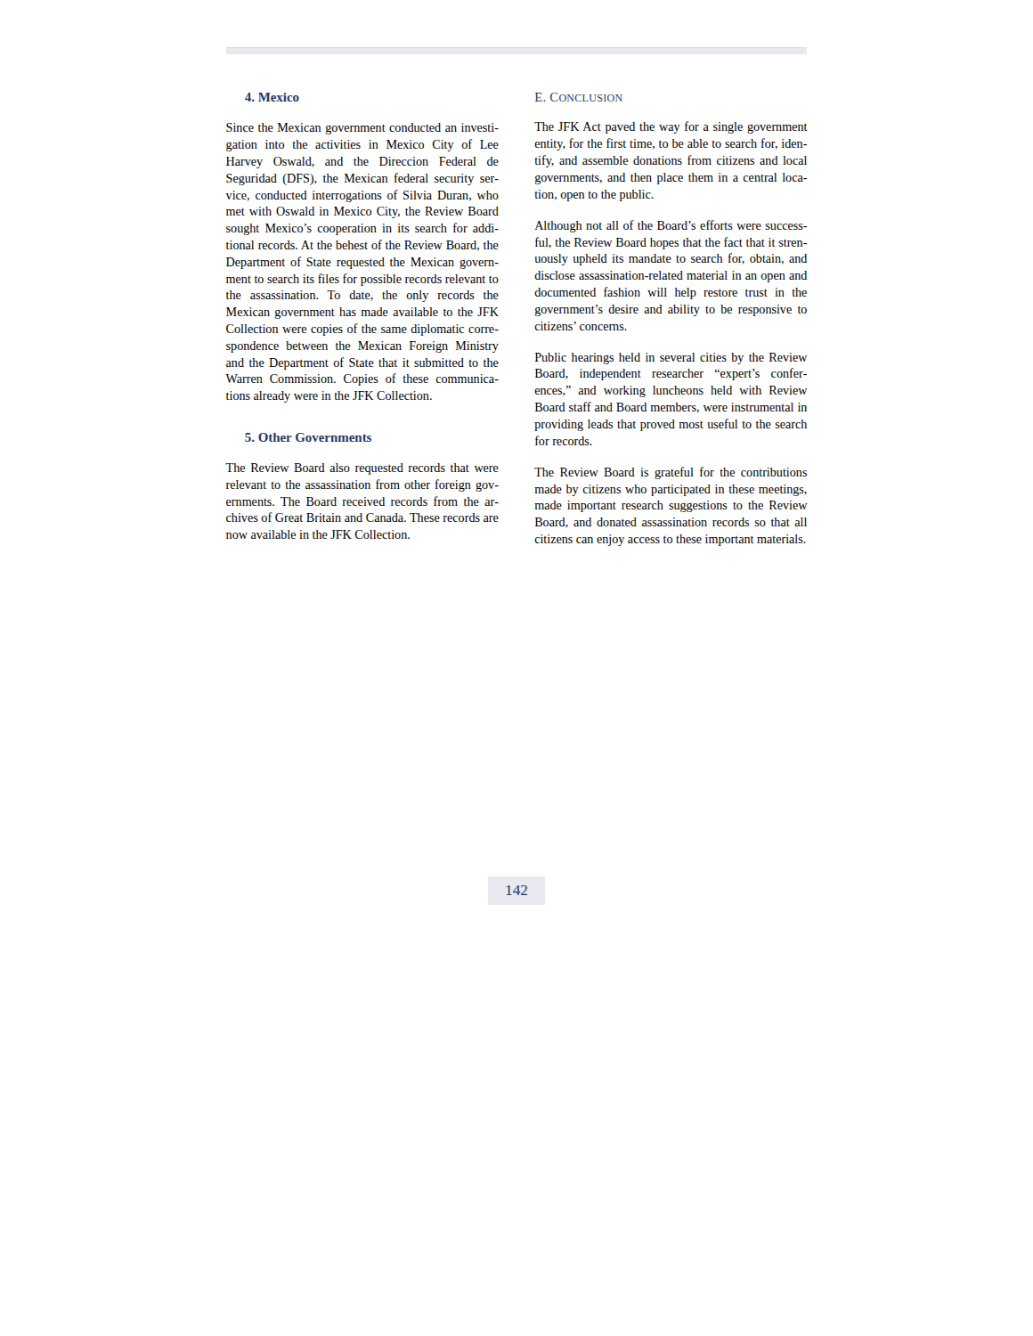4. Mexico
Since the Mexican government conducted an investigation into the activities in Mexico City of Lee Harvey Oswald, and the Direccion Federal de Seguridad (DFS), the Mexican federal security service, conducted interrogations of Silvia Duran, who met with Oswald in Mexico City, the Review Board sought Mexico’s cooperation in its search for additional records. At the behest of the Review Board, the Department of State requested the Mexican government to search its files for possible records relevant to the assassination. To date, the only records the Mexican government has made available to the JFK Collection were copies of the same diplomatic correspondence between the Mexican Foreign Ministry and the Department of State that it submitted to the Warren Commission. Copies of these communications already were in the JFK Collection.
5. Other Governments
The Review Board also requested records that were relevant to the assassination from other foreign governments. The Board received records from the archives of Great Britain and Canada. These records are now available in the JFK Collection.
E. CONCLUSION
The JFK Act paved the way for a single government entity, for the first time, to be able to search for, identify, and assemble donations from citizens and local governments, and then place them in a central location, open to the public.
Although not all of the Board’s efforts were successful, the Review Board hopes that the fact that it strenuously upheld its mandate to search for, obtain, and disclose assassination-related material in an open and documented fashion will help restore trust in the government’s desire and ability to be responsive to citizens’ concerns.
Public hearings held in several cities by the Review Board, independent researcher “expert’s conferences,” and working luncheons held with Review Board staff and Board members, were instrumental in providing leads that proved most useful to the search for records.
The Review Board is grateful for the contributions made by citizens who participated in these meetings, made important research suggestions to the Review Board, and donated assassination records so that all citizens can enjoy access to these important materials.
142